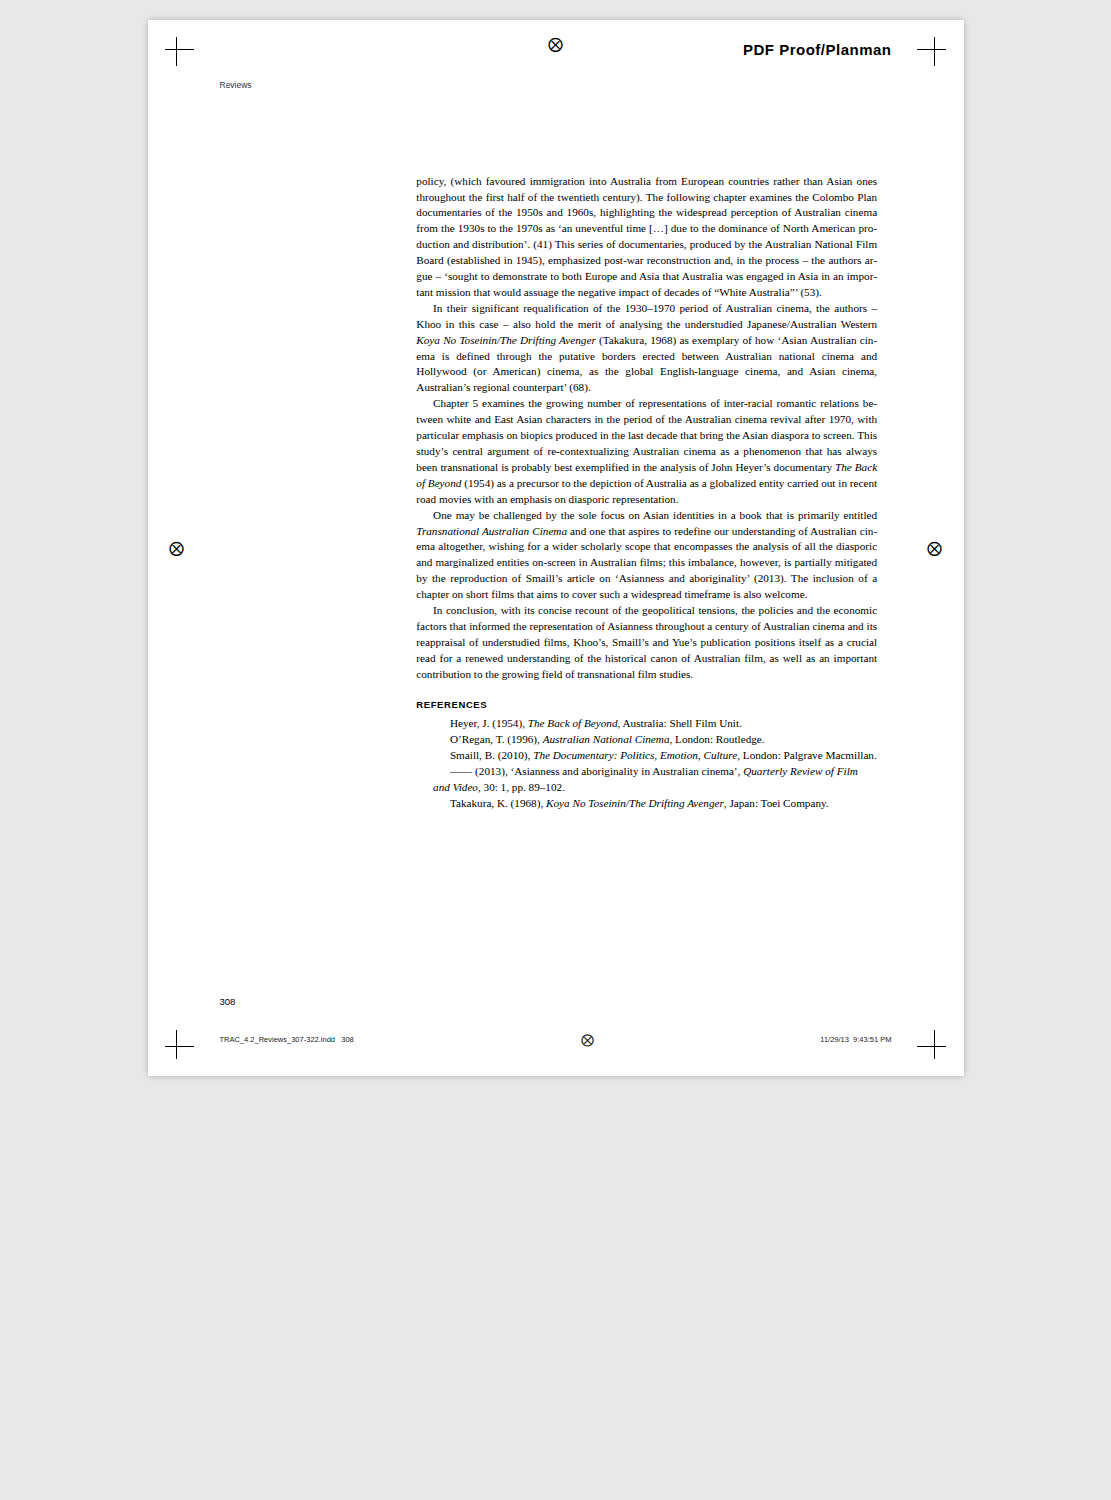⨂
⨂
⨂
PDF Proof/Planman
Reviews
policy, (which favoured immigration into Australia from European countries rather than Asian ones throughout the first half of the twentieth century). The following chapter examines the Colombo Plan documentaries of the 1950s and 1960s, highlighting the widespread perception of Australian cinema from the 1930s to the 1970s as ‘an uneventful time […] due to the dominance of North American production and distribution’. (41) This series of documentaries, produced by the Australian National Film Board (established in 1945), emphasized post-war reconstruction and, in the process – the authors argue – ‘sought to demonstrate to both Europe and Asia that Australia was engaged in Asia in an important mission that would assuage the negative impact of decades of “White Australia”’ (53).
In their significant requalification of the 1930–1970 period of Australian cinema, the authors – Khoo in this case – also hold the merit of analysing the understudied Japanese/Australian Western Koya No Toseinin/The Drifting Avenger (Takakura, 1968) as exemplary of how ‘Asian Australian cinema is defined through the putative borders erected between Australian national cinema and Hollywood (or American) cinema, as the global English-language cinema, and Asian cinema, Australian’s regional counterpart’ (68).
Chapter 5 examines the growing number of representations of inter-racial romantic relations between white and East Asian characters in the period of the Australian cinema revival after 1970, with particular emphasis on biopics produced in the last decade that bring the Asian diaspora to screen. This study’s central argument of re-contextualizing Australian cinema as a phenomenon that has always been transnational is probably best exemplified in the analysis of John Heyer’s documentary The Back of Beyond (1954) as a precursor to the depiction of Australia as a globalized entity carried out in recent road movies with an emphasis on diasporic representation.
One may be challenged by the sole focus on Asian identities in a book that is primarily entitled Transnational Australian Cinema and one that aspires to redefine our understanding of Australian cinema altogether, wishing for a wider scholarly scope that encompasses the analysis of all the diasporic and marginalized entities on-screen in Australian films; this imbalance, however, is partially mitigated by the reproduction of Smaill’s article on ‘Asianness and aboriginality’ (2013). The inclusion of a chapter on short films that aims to cover such a widespread timeframe is also welcome.
In conclusion, with its concise recount of the geopolitical tensions, the policies and the economic factors that informed the representation of Asianness throughout a century of Australian cinema and its reappraisal of understudied films, Khoo’s, Smaill’s and Yue’s publication positions itself as a crucial read for a renewed understanding of the historical canon of Australian film, as well as an important contribution to the growing field of transnational film studies.
REFERENCES
Heyer, J. (1954), The Back of Beyond, Australia: Shell Film Unit.
O’Regan, T. (1996), Australian National Cinema, London: Routledge.
Smaill, B. (2010), The Documentary: Politics, Emotion, Culture, London: Palgrave Macmillan.
—— (2013), ‘Asianness and aboriginality in Australian cinema’, Quarterly Review of Film and Video, 30: 1, pp. 89–102.
Takakura, K. (1968), Koya No Toseinin/The Drifting Avenger, Japan: Toei Company.
308
TRAC_4.2_Reviews_307-322.indd 308 ⨂ 11/29/13 9:43:51 PM